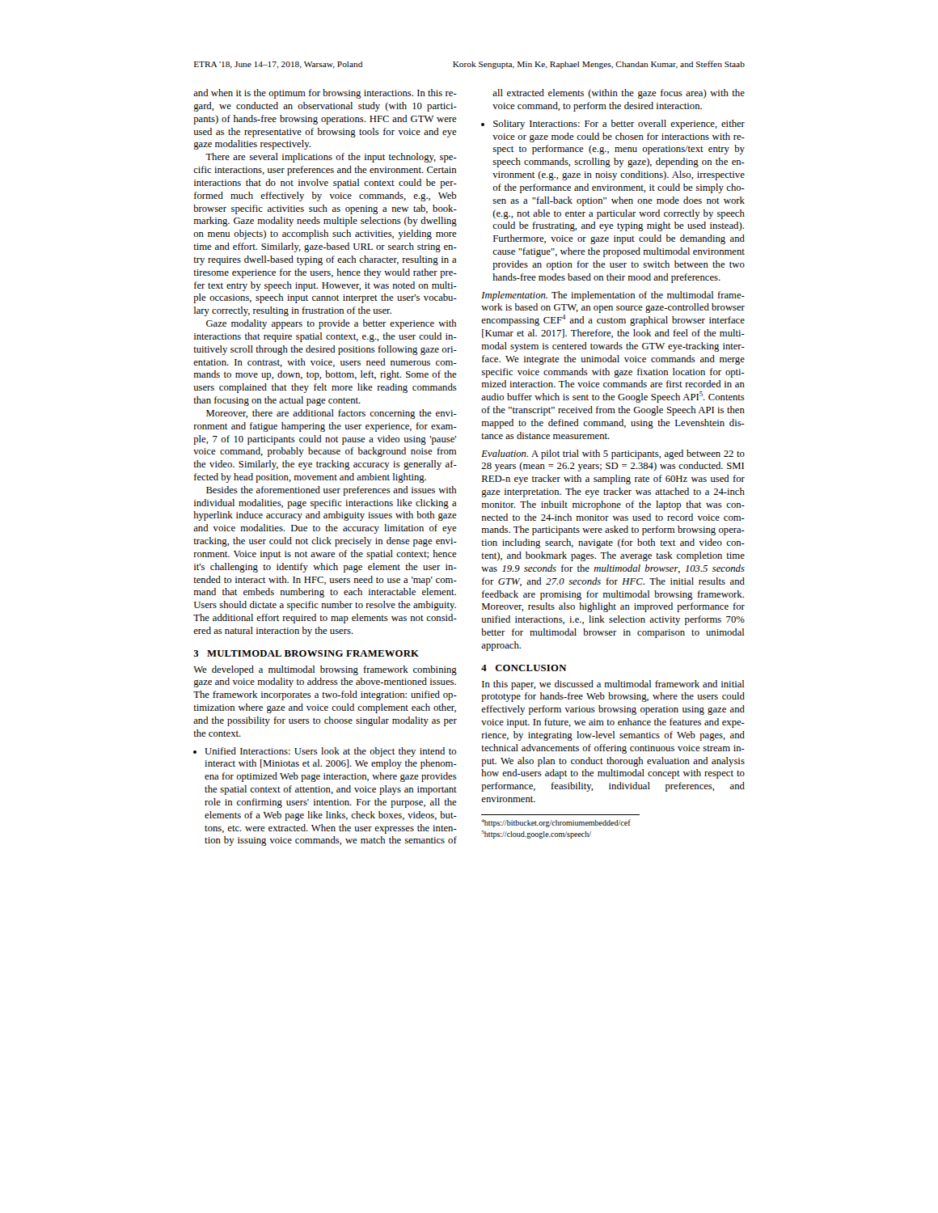ETRA '18, June 14–17, 2018, Warsaw, Poland
Korok Sengupta, Min Ke, Raphael Menges, Chandan Kumar, and Steffen Staab
and when it is the optimum for browsing interactions. In this regard, we conducted an observational study (with 10 participants) of hands-free browsing operations. HFC and GTW were used as the representative of browsing tools for voice and eye gaze modalities respectively.
There are several implications of the input technology, specific interactions, user preferences and the environment. Certain interactions that do not involve spatial context could be performed much effectively by voice commands, e.g., Web browser specific activities such as opening a new tab, bookmarking. Gaze modality needs multiple selections (by dwelling on menu objects) to accomplish such activities, yielding more time and effort. Similarly, gaze-based URL or search string entry requires dwell-based typing of each character, resulting in a tiresome experience for the users, hence they would rather prefer text entry by speech input. However, it was noted on multiple occasions, speech input cannot interpret the user's vocabulary correctly, resulting in frustration of the user.
Gaze modality appears to provide a better experience with interactions that require spatial context, e.g., the user could intuitively scroll through the desired positions following gaze orientation. In contrast, with voice, users need numerous commands to move up, down, top, bottom, left, right. Some of the users complained that they felt more like reading commands than focusing on the actual page content.
Moreover, there are additional factors concerning the environment and fatigue hampering the user experience, for example, 7 of 10 participants could not pause a video using 'pause' voice command, probably because of background noise from the video. Similarly, the eye tracking accuracy is generally affected by head position, movement and ambient lighting.
Besides the aforementioned user preferences and issues with individual modalities, page specific interactions like clicking a hyperlink induce accuracy and ambiguity issues with both gaze and voice modalities. Due to the accuracy limitation of eye tracking, the user could not click precisely in dense page environment. Voice input is not aware of the spatial context; hence it's challenging to identify which page element the user intended to interact with. In HFC, users need to use a 'map' command that embeds numbering to each interactable element. Users should dictate a specific number to resolve the ambiguity. The additional effort required to map elements was not considered as natural interaction by the users.
3 MULTIMODAL BROWSING FRAMEWORK
We developed a multimodal browsing framework combining gaze and voice modality to address the above-mentioned issues. The framework incorporates a two-fold integration: unified optimization where gaze and voice could complement each other, and the possibility for users to choose singular modality as per the context.
Unified Interactions: Users look at the object they intend to interact with [Miniotas et al. 2006]. We employ the phenomena for optimized Web page interaction, where gaze provides the spatial context of attention, and voice plays an important role in confirming users' intention. For the purpose, all the elements of a Web page like links, check boxes, videos, buttons, etc. were extracted. When the user expresses the intention by issuing voice commands, we match the semantics of all extracted elements (within the gaze focus area) with the voice command, to perform the desired interaction.
Solitary Interactions: For a better overall experience, either voice or gaze mode could be chosen for interactions with respect to performance (e.g., menu operations/text entry by speech commands, scrolling by gaze), depending on the environment (e.g., gaze in noisy conditions). Also, irrespective of the performance and environment, it could be simply chosen as a "fall-back option" when one mode does not work (e.g., not able to enter a particular word correctly by speech could be frustrating, and eye typing might be used instead). Furthermore, voice or gaze input could be demanding and cause "fatigue", where the proposed multimodal environment provides an option for the user to switch between the two hands-free modes based on their mood and preferences.
Implementation. The implementation of the multimodal framework is based on GTW, an open source gaze-controlled browser encompassing CEF4 and a custom graphical browser interface [Kumar et al. 2017]. Therefore, the look and feel of the multimodal system is centered towards the GTW eye-tracking interface. We integrate the unimodal voice commands and merge specific voice commands with gaze fixation location for optimized interaction. The voice commands are first recorded in an audio buffer which is sent to the Google Speech API5. Contents of the "transcript" received from the Google Speech API is then mapped to the defined command, using the Levenshtein distance as distance measurement.
Evaluation. A pilot trial with 5 participants, aged between 22 to 28 years (mean = 26.2 years; SD = 2.384) was conducted. SMI RED-n eye tracker with a sampling rate of 60Hz was used for gaze interpretation. The eye tracker was attached to a 24-inch monitor. The inbuilt microphone of the laptop that was connected to the 24-inch monitor was used to record voice commands. The participants were asked to perform browsing operation including search, navigate (for both text and video content), and bookmark pages. The average task completion time was 19.9 seconds for the multimodal browser, 103.5 seconds for GTW, and 27.0 seconds for HFC. The initial results and feedback are promising for multimodal browsing framework. Moreover, results also highlight an improved performance for unified interactions, i.e., link selection activity performs 70% better for multimodal browser in comparison to unimodal approach.
4 CONCLUSION
In this paper, we discussed a multimodal framework and initial prototype for hands-free Web browsing, where the users could effectively perform various browsing operation using gaze and voice input. In future, we aim to enhance the features and experience, by integrating low-level semantics of Web pages, and technical advancements of offering continuous voice stream input. We also plan to conduct thorough evaluation and analysis how end-users adapt to the multimodal concept with respect to performance, feasibility, individual preferences, and environment.
4https://bitbucket.org/chromiumembedded/cef
5https://cloud.google.com/speech/